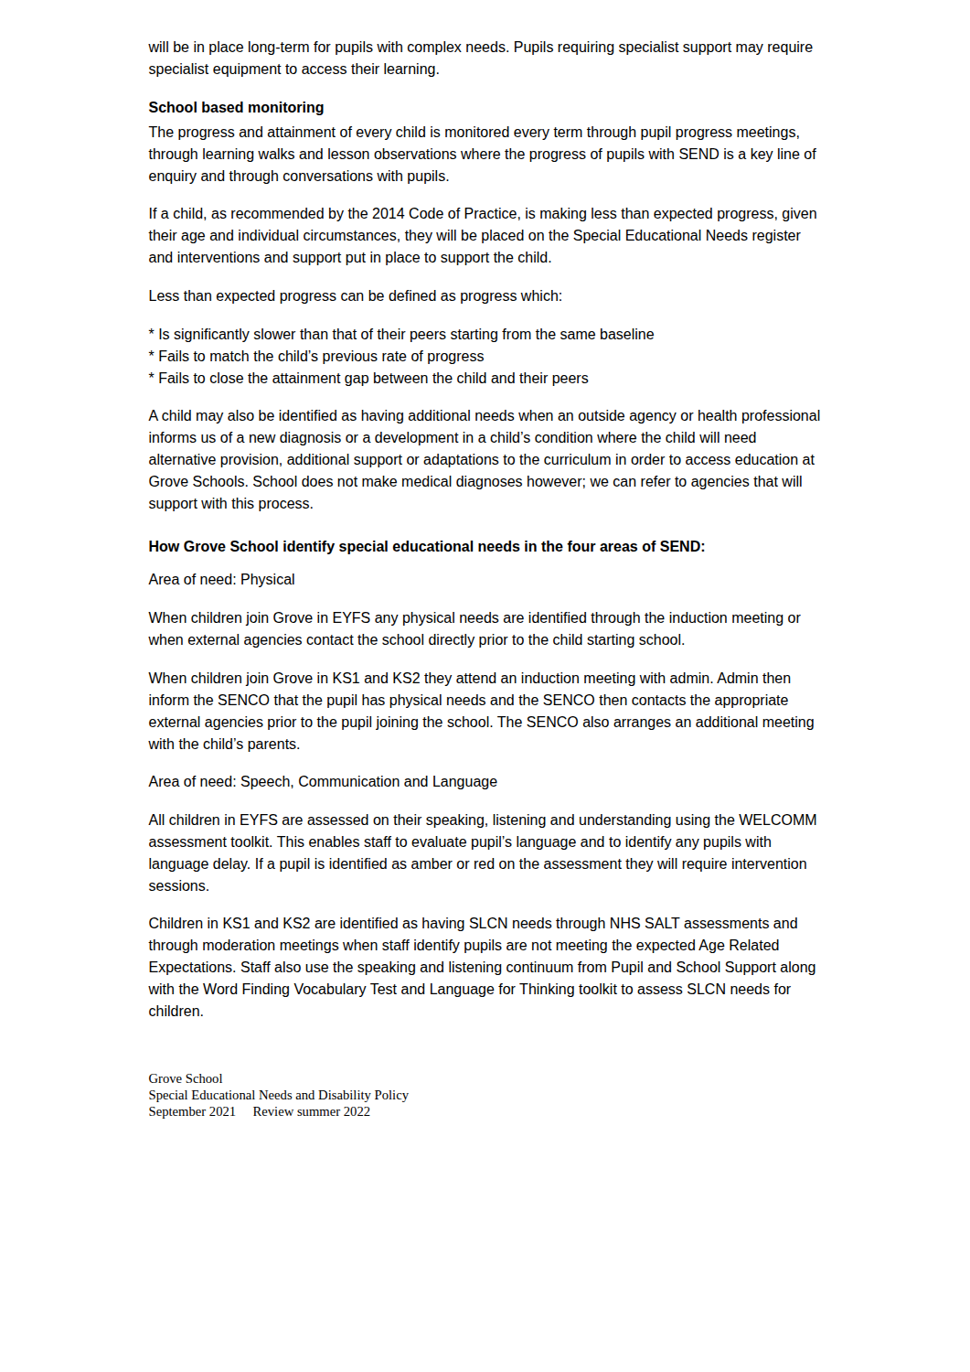will be in place long-term for pupils with complex needs. Pupils requiring specialist support may require specialist equipment to access their learning.
School based monitoring
The progress and attainment of every child is monitored every term through pupil progress meetings, through learning walks and lesson observations where the progress of pupils with SEND is a key line of enquiry and through conversations with pupils.
If a child, as recommended by the 2014 Code of Practice, is making less than expected progress, given their age and individual circumstances, they will be placed on the Special Educational Needs register and interventions and support put in place to support the child.
Less than expected progress can be defined as progress which:
* Is significantly slower than that of their peers starting from the same baseline
* Fails to match the child’s previous rate of progress
* Fails to close the attainment gap between the child and their peers
A child may also be identified as having additional needs when an outside agency or health professional informs us of a new diagnosis or a development in a child’s condition where the child will need alternative provision, additional support or adaptations to the curriculum in order to access education at Grove Schools. School does not make medical diagnoses however; we can refer to agencies that will support with this process.
How Grove School identify special educational needs in the four areas of SEND:
Area of need: Physical
When children join Grove in EYFS any physical needs are identified through the induction meeting or when external agencies contact the school directly prior to the child starting school.
When children join Grove in KS1 and KS2 they attend an induction meeting with admin. Admin then inform the SENCO that the pupil has physical needs and the SENCO then contacts the appropriate external agencies prior to the pupil joining the school. The SENCO also arranges an additional meeting with the child’s parents.
Area of need: Speech, Communication and Language
All children in EYFS are assessed on their speaking, listening and understanding using the WELCOMM assessment toolkit. This enables staff to evaluate pupil’s language and to identify any pupils with language delay. If a pupil is identified as amber or red on the assessment they will require intervention sessions.
Children in KS1 and KS2 are identified as having SLCN needs through NHS SALT assessments and through moderation meetings when staff identify pupils are not meeting the expected Age Related Expectations. Staff also use the speaking and listening continuum from Pupil and School Support along with the Word Finding Vocabulary Test and Language for Thinking toolkit to assess SLCN needs for children.
Grove School
Special Educational Needs and Disability Policy
September 2021 Review summer 2022